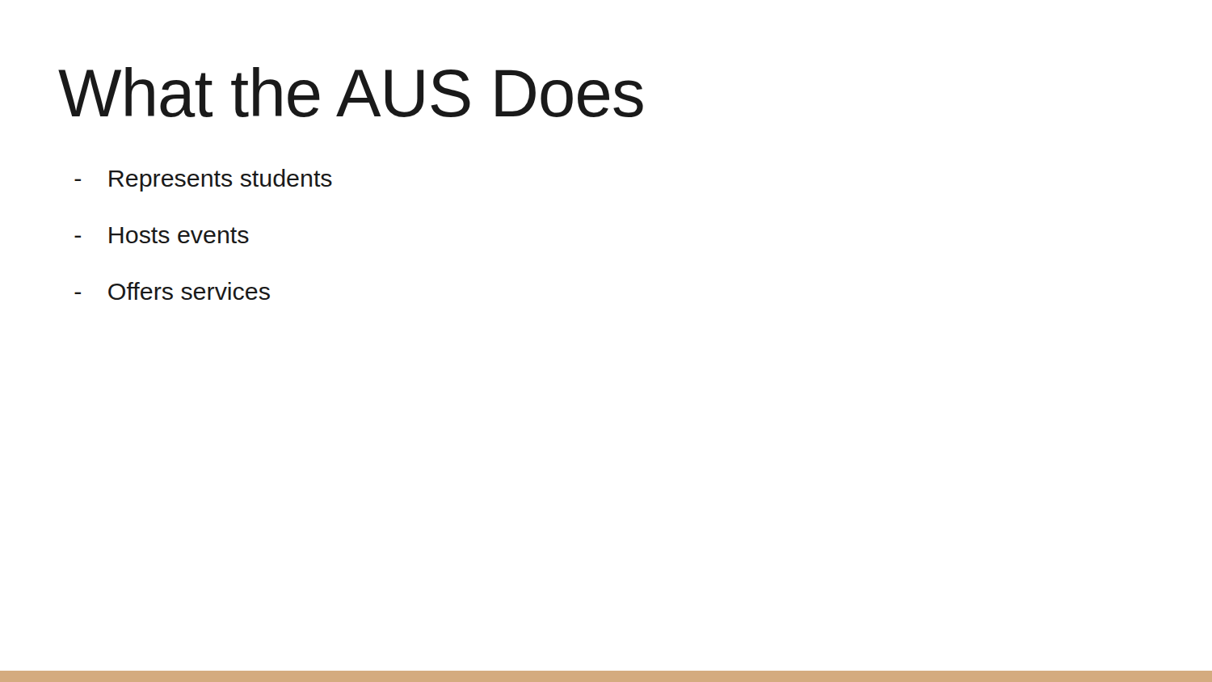What the AUS Does
Represents students
Hosts events
Offers services